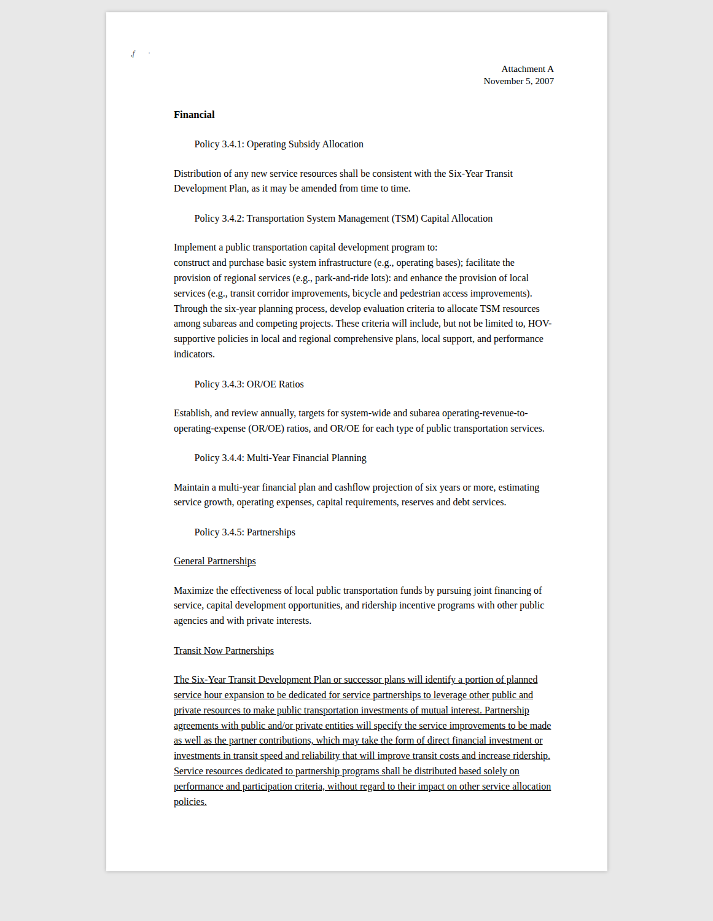,f .
Attachment A
November 5, 2007
Financial
Policy 3.4.1: Operating Subsidy Allocation
Distribution of any new service resources shall be consistent with the Six-Year Transit Development Plan, as it may be amended from time to time.
Policy 3.4.2: Transportation System Management (TSM) Capital Allocation
Implement a public transportation capital development program to:
construct and purchase basic system infrastructure (e.g., operating bases); facilitate the provision of regional services (e.g., park-and-ride lots): and enhance the provision of local services (e.g., transit corridor improvements, bicycle and pedestrian access improvements). Through the six-year planning process, develop evaluation criteria to allocate TSM resources among subareas and competing projects. These criteria will include, but not be limited to, HOV-supportive policies in local and regional comprehensive plans, local support, and performance indicators.
Policy 3.4.3: OR/OE Ratios
Establish, and review annually, targets for system-wide and subarea operating-revenue-to-operating-expense (OR/OE) ratios, and OR/OE for each type of public transportation services.
Policy 3.4.4: Multi-Year Financial Planning
Maintain a multi-year financial plan and cashflow projection of six years or more, estimating service growth, operating expenses, capital requirements, reserves and debt services.
Policy 3.4.5: Partnerships
General Partnerships
Maximize the effectiveness of local public transportation funds by pursuing joint financing of service, capital development opportunities, and ridership incentive programs with other public agencies and with private interests.
Transit Now Partnerships
The Six-Year Transit Development Plan or successor plans will identify a portion of planned service hour expansion to be dedicated for service partnerships to leverage other public and private resources to make public transportation investments of mutual interest. Partnership agreements with public and/or private entities will specify the service improvements to be made as well as the partner contributions, which may take the form of direct financial investment or investments in transit speed and reliability that will improve transit costs and increase ridership. Service resources dedicated to partnership programs shall be distributed based solely on performance and participation criteria, without regard to their impact on other service allocation policies.